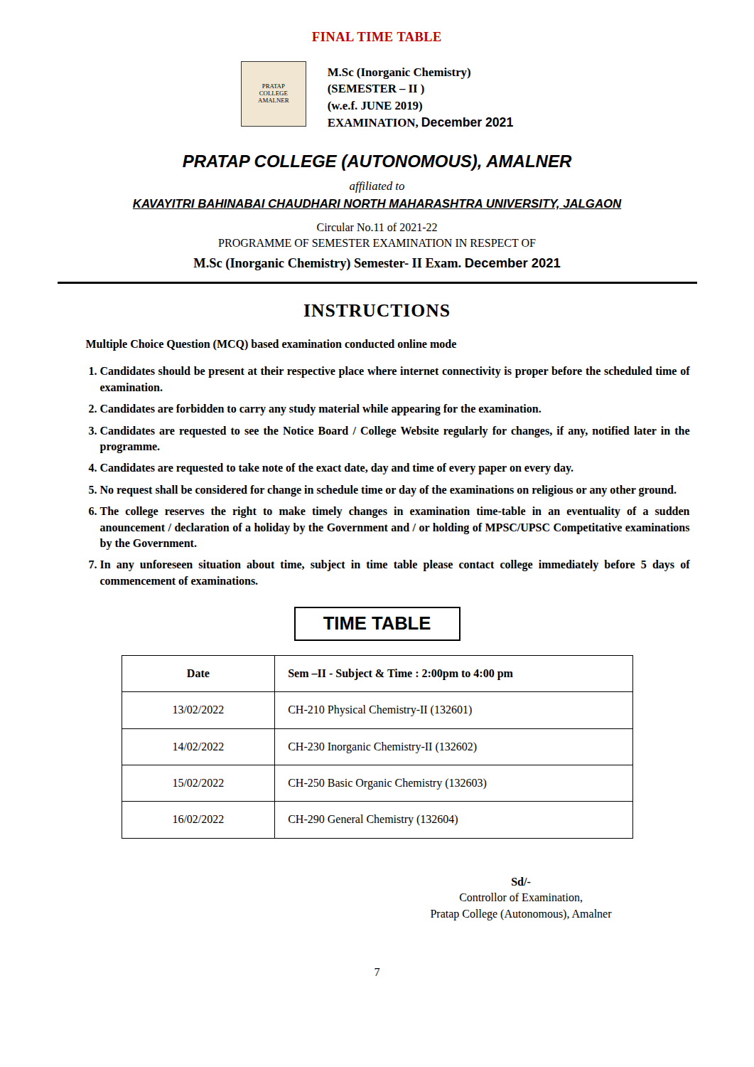FINAL TIME TABLE
PRATAP
COLLEGE
AMALNER
M.Sc (Inorganic Chemistry)
(SEMESTER – II )
(w.e.f. JUNE 2019)
EXAMINATION, December 2021
PRATAP COLLEGE (AUTONOMOUS), AMALNER
affiliated to
KAVAYITRI BAHINABAI CHAUDHARI NORTH MAHARASHTRA UNIVERSITY, JALGAON
Circular No.11 of 2021-22
PROGRAMME OF SEMESTER EXAMINATION IN RESPECT OF
M.Sc (Inorganic Chemistry) Semester- II Exam. December 2021
INSTRUCTIONS
Multiple Choice Question (MCQ) based examination conducted online mode
Candidates should be present at their respective place where internet connectivity is proper before the scheduled time of examination.
Candidates are forbidden to carry any study material while appearing for the examination.
Candidates are requested to see the Notice Board / College Website regularly for changes, if any, notified later in the programme.
Candidates are requested to take note of the exact date, day and time of every paper on every day.
No request shall be considered for change in schedule time or day of the examinations on religious or any other ground.
The college reserves the right to make timely changes in examination time-table in an eventuality of a sudden anouncement / declaration of a holiday by the Government and / or holding of MPSC/UPSC Competitative examinations by the Government.
In any unforeseen situation about time, subject in time table please contact college immediately before 5 days of commencement of examinations.
TIME TABLE
| Date | Sem –II - Subject & Time : 2:00pm to 4:00 pm |
| --- | --- |
| 13/02/2022 | CH-210 Physical Chemistry-II (132601) |
| 14/02/2022 | CH-230 Inorganic Chemistry-II (132602) |
| 15/02/2022 | CH-250 Basic Organic Chemistry (132603) |
| 16/02/2022 | CH-290 General Chemistry (132604) |
Sd/-
Controllor of Examination,
Pratap College (Autonomous), Amalner
7